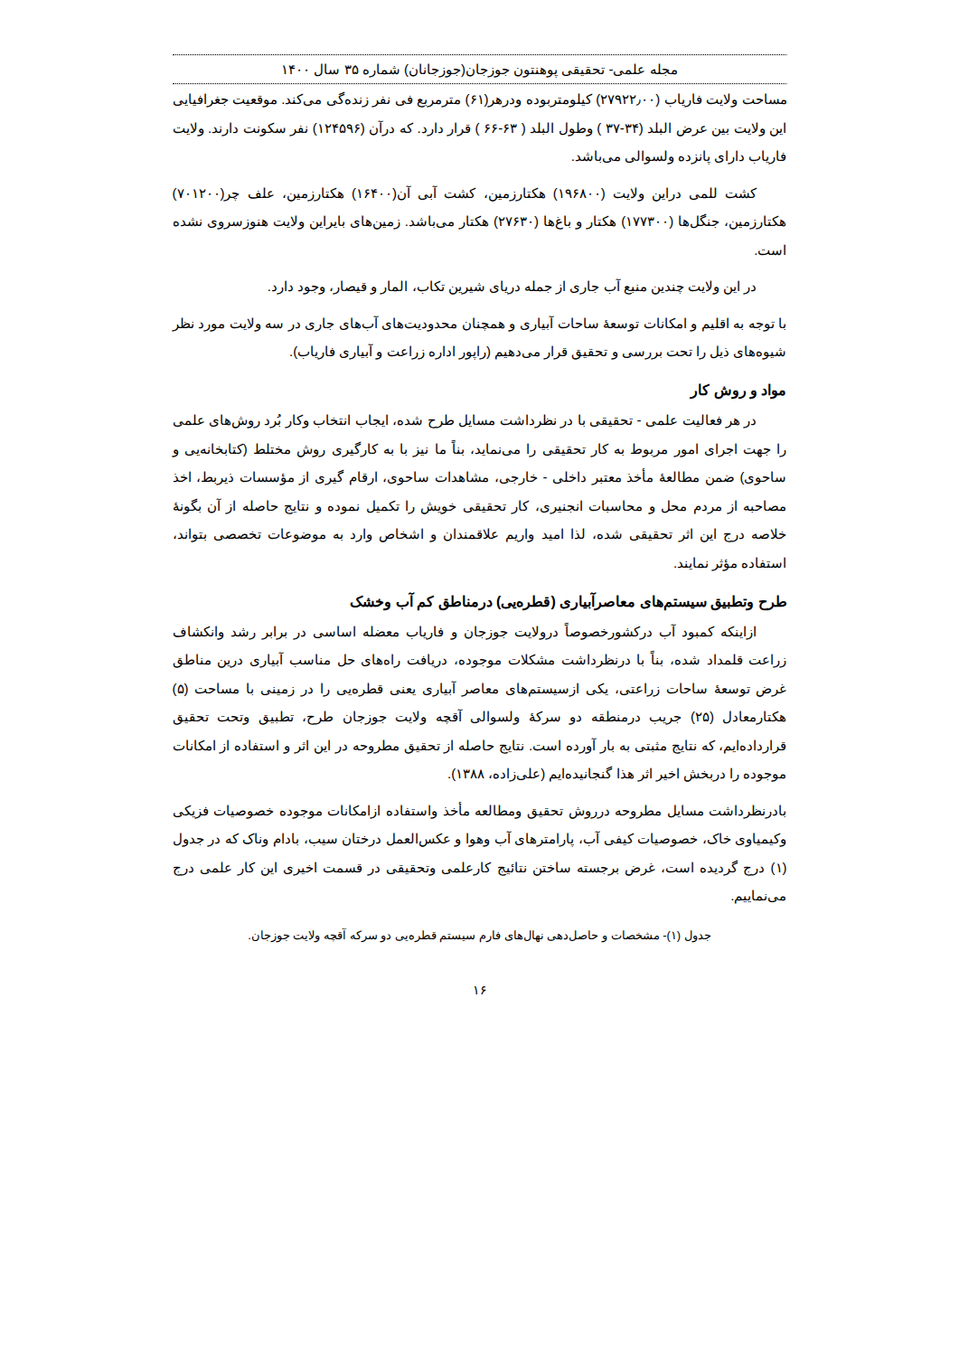مجله علمی- تحقیقی پوهنتون جوزجان(جوزجانان) شماره ۳۵ سال ۱۴۰۰
مساحت ولایت فاریاب (۲۷۹۲۲٫۰۰) کیلومتربوده ودرهر(۶۱) مترمربع فی نفر زنده‌گی می‌کند. موقعیت جغرافیایی این ولایت بین عرض البلد (۳۴-۳۷ ) وطول البلد ( ۶۳-۶۶ ) قرار دارد. که درآن (۱۲۴۵۹۶) نفر سکونت دارند. ولایت فاریاب دارای پانزده ولسوالی می‌باشد.
کشت للمی دراین ولایت (۱۹۶۸۰۰) هکتارزمین، کشت آبی آن(۱۶۴۰۰) هکتارزمین، علف چر(۷۰۱۲۰۰) هکتارزمین، جنگل‌ها (۱۷۷۳۰۰) هکتار و باغ‌ها (۲۷۶۳۰) هکتار می‌باشد. زمین‌های بایراین ولایت هنوزسروی نشده است.
در این ولایت چندین منبع آب جاری از جمله دریای شیرین تکاب، المار و قیصار، وجود دارد.
با توجه به اقلیم و امکانات توسعۀ ساحات آبیاری و همچنان محدودیت‌های آب‌های جاری در سه ولایت مورد نظر شیوه‌های ذیل را تحت بررسی و تحقیق قرار می‌دهیم (راپور اداره زراعت و آبیاری فاریاب).
مواد و روش کار
در هر فعالیت علمی - تحقیقی با در نظرداشت مسایل طرح شده، ایجاب انتخاب وکار بُرد روش‌های علمی را جهت اجرای امور مربوط به کار تحقیقی را می‌نماید، بناً ما نیز با به کارگیری روش مختلط (کتابخانه‌یی و ساحوی) ضمن مطالعۀ مأخذ معتبر داخلی - خارجی، مشاهدات ساحوی، ارقام گیری از مؤسسات ذیربط، اخذ مصاحبه از مردم محل و محاسبات انجنیری، کار تحقیقی خویش را تکمیل نموده و نتایج حاصله از آن بگونۀ خلاصه درج این اثر تحقیقی شده، لذا امید واریم علاقمندان و اشخاص وارد به موضوعات تخصصی بتواند، استفاده مؤثر نمایند.
طرح وتطبیق سیستم‌های معاصرآبیاری (قطره‌یی) درمناطق کم آب وخشک
ازاینکه کمبود آب درکشورخصوصاً درولایت جوزجان و فاریاب معضله اساسی در برابر رشد وانکشاف زراعت قلمداد شده، بناً با درنظرداشت مشکلات موجوده، دریافت راه‌های حل مناسب آبیاری درین مناطق غرض توسعۀ ساحات زراعتی، یکی ازسیستم‌های معاصر آبیاری یعنی قطره‌یی را در زمینی با مساحت (۵) هکتارمعادل (۲۵) جریب درمنطقه دو سرکۀ ولسوالی آقچه ولایت جوزجان طرح، تطبیق وتحت تحقیق قرارداده‌ایم، که نتایج مثبتی به بار آورده است. نتایج حاصله از تحقیق مطروحه در این اثر و استفاده از امکانات موجوده را دربخش اخیر اثر هذا گنجانیده‌ایم (علی‌زاده، ۱۳۸۸).
بادرنظرداشت مسایل مطروحه درروش تحقیق ومطالعه مأخذ واستفاده ازامکانات موجوده خصوصیات فزیکی وکیمیاوی خاک، خصوصیات کیفی آب، پارامترهای آب وهوا و عکس‌العمل درختان سیب، بادام وناک که در جدول (۱) درج گردیده است، غرض برجسته ساختن نتائیج کارعلمی وتحقیقی در قسمت اخیری این کار علمی درج می‌نماییم.
جدول (۱)- مشخصات و حاصل‌دهی نهال‌های فارم سیستم قطره‌یی دو سرکه آقچه ولایت جوزجان.
۱۶